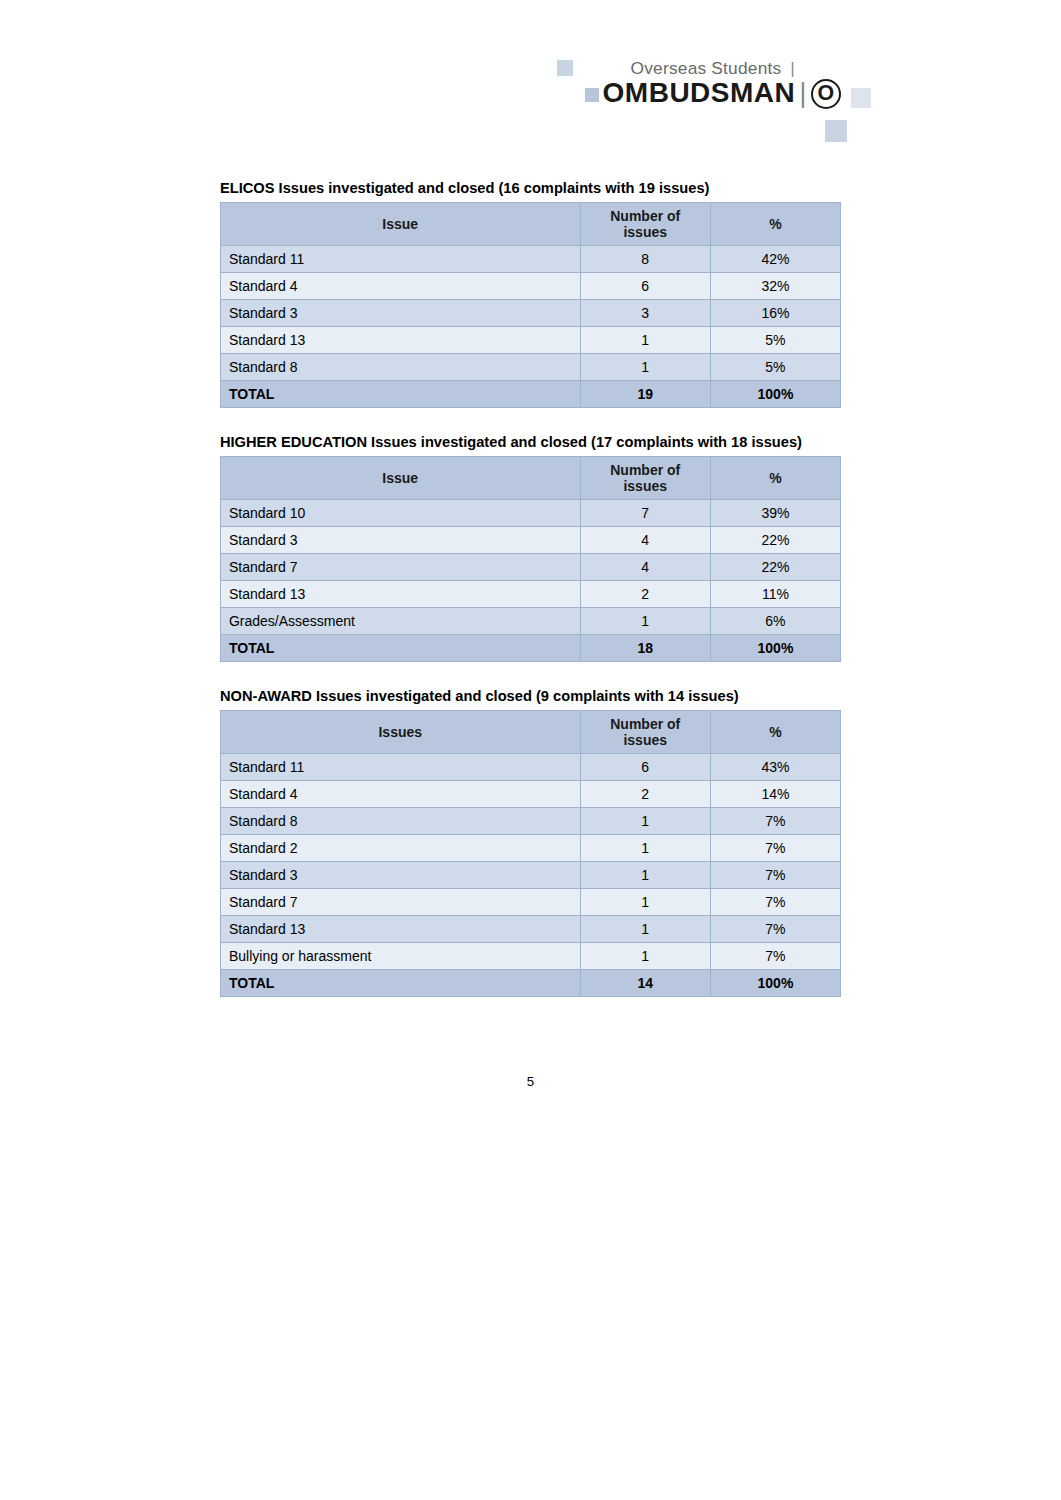Overseas Students |
OMBUDSMAN|O
ELICOS Issues investigated and closed (16 complaints with 19 issues)
| Issue | Number of issues | % |
| --- | --- | --- |
| Standard 11 | 8 | 42% |
| Standard 4 | 6 | 32% |
| Standard 3 | 3 | 16% |
| Standard 13 | 1 | 5% |
| Standard 8 | 1 | 5% |
| TOTAL | 19 | 100% |
HIGHER EDUCATION Issues investigated and closed (17 complaints with 18 issues)
| Issue | Number of issues | % |
| --- | --- | --- |
| Standard 10 | 7 | 39% |
| Standard 3 | 4 | 22% |
| Standard 7 | 4 | 22% |
| Standard 13 | 2 | 11% |
| Grades/Assessment | 1 | 6% |
| TOTAL | 18 | 100% |
NON-AWARD Issues investigated and closed (9 complaints with 14 issues)
| Issues | Number of issues | % |
| --- | --- | --- |
| Standard 11 | 6 | 43% |
| Standard 4 | 2 | 14% |
| Standard 8 | 1 | 7% |
| Standard 2 | 1 | 7% |
| Standard 3 | 1 | 7% |
| Standard 7 | 1 | 7% |
| Standard 13 | 1 | 7% |
| Bullying or harassment | 1 | 7% |
| TOTAL | 14 | 100% |
5